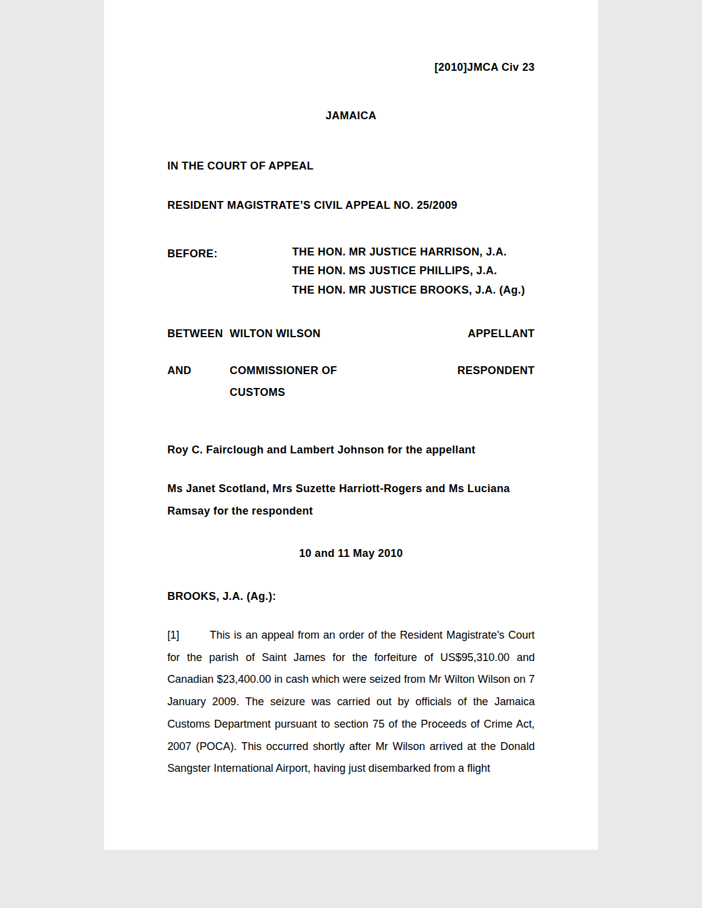[2010]JMCA Civ 23
JAMAICA
IN THE COURT OF APPEAL
RESIDENT MAGISTRATE’S CIVIL APPEAL NO. 25/2009
| BEFORE: | | THE HON. MR JUSTICE HARRISON, J.A. THE HON. MS JUSTICE PHILLIPS, J.A. THE HON. MR JUSTICE BROOKS, J.A. (Ag.) |
| BETWEEN | WILTON WILSON | APPELLANT |
| AND | COMMISSIONER OF CUSTOMS | RESPONDENT |
Roy C. Fairclough and Lambert Johnson for the appellant
Ms Janet Scotland, Mrs Suzette Harriott-Rogers and Ms Luciana Ramsay for the respondent
10 and 11 May 2010
BROOKS, J.A. (Ag.):
[1] This is an appeal from an order of the Resident Magistrate's Court for the parish of Saint James for the forfeiture of US$95,310.00 and Canadian $23,400.00 in cash which were seized from Mr Wilton Wilson on 7 January 2009. The seizure was carried out by officials of the Jamaica Customs Department pursuant to section 75 of the Proceeds of Crime Act, 2007 (POCA). This occurred shortly after Mr Wilson arrived at the Donald Sangster International Airport, having just disembarked from a flight